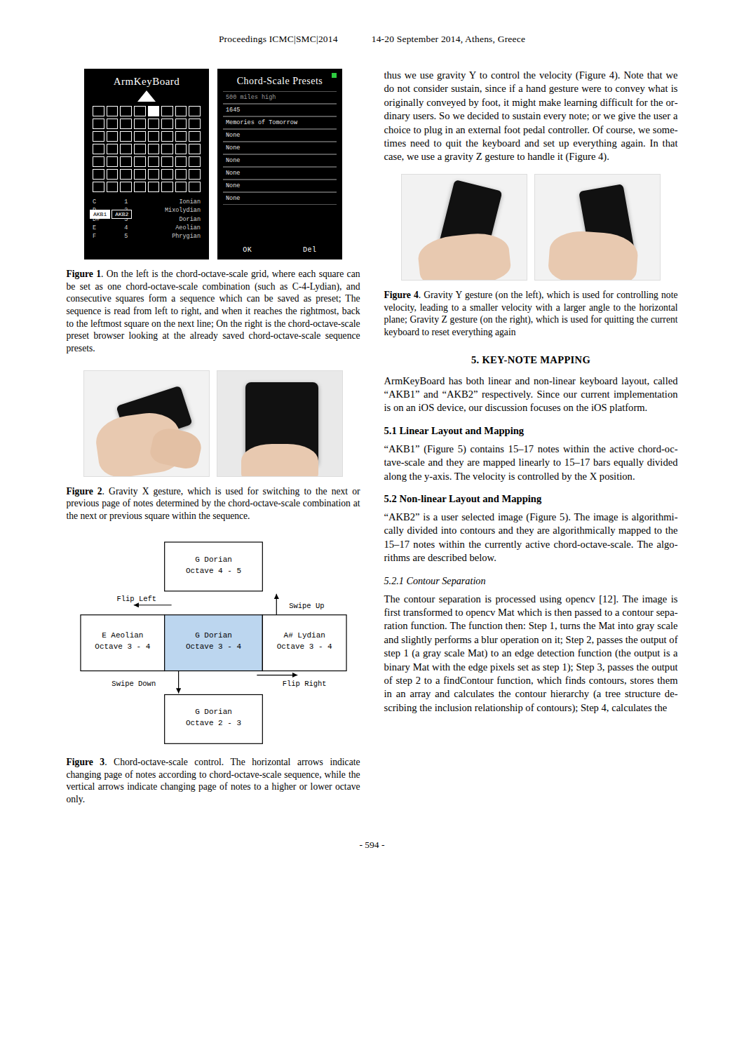Proceedings ICMC|SMC|2014 14-20 September 2014, Athens, Greece
ArmKeyBoard
C 1 Ionian
D 2 Mixolydian
D#3 Dorian
E 4 Aeolian
F 5 Phrygian
AKB1 AKB2
Chord-Scale Presets
500 miles high
1645
Memories of Tomorrow
None
None
None
None
None
None
OK Del
Figure 1. On the left is the chord-octave-scale grid, where each square can be set as one chord-octave-scale combination (such as C-4-Lydian), and consecutive squares form a sequence which can be saved as preset; The sequence is read from left to right, and when it reaches the rightmost, back to the leftmost square on the next line; On the right is the chord-octave-scale preset browser looking at the already saved chord-octave-scale sequence presets.
Figure 2. Gravity X gesture, which is used for switching to the next or previous page of notes determined by the chord-octave-scale combination at the next or previous square within the sequence.
G Dorian Octave 4 - 5 E Aeolian Octave 3 - 4 G Dorian Octave 3 - 4 A# Lydian Octave 3 - 4 G Dorian Octave 2 - 3 Flip Left Swipe Up Flip Right Swipe Down
Figure 3. Chord-octave-scale control. The horizontal arrows indicate changing page of notes according to chord-octave-scale sequence, while the vertical arrows indicate changing page of notes to a higher or lower octave only.
thus we use gravity Y to control the velocity (Figure 4). Note that we do not consider sustain, since if a hand gesture were to convey what is originally conveyed by foot, it might make learning difficult for the ordinary users. So we decided to sustain every note; or we give the user a choice to plug in an external foot pedal controller. Of course, we sometimes need to quit the keyboard and set up everything again. In that case, we use a gravity Z gesture to handle it (Figure 4).
Figure 4. Gravity Y gesture (on the left), which is used for controlling note velocity, leading to a smaller velocity with a larger angle to the horizontal plane; Gravity Z gesture (on the right), which is used for quitting the current keyboard to reset everything again
5. KEY-NOTE MAPPING
ArmKeyBoard has both linear and non-linear keyboard layout, called “AKB1” and “AKB2” respectively. Since our current implementation is on an iOS device, our discussion focuses on the iOS platform.
5.1 Linear Layout and Mapping
“AKB1” (Figure 5) contains 15–17 notes within the active chord-octave-scale and they are mapped linearly to 15–17 bars equally divided along the y-axis. The velocity is controlled by the X position.
5.2 Non-linear Layout and Mapping
“AKB2” is a user selected image (Figure 5). The image is algorithmically divided into contours and they are algorithmically mapped to the 15–17 notes within the currently active chord-octave-scale. The algorithms are described below.
5.2.1 Contour Separation
The contour separation is processed using opencv [12]. The image is first transformed to opencv Mat which is then passed to a contour separation function. The function then: Step 1, turns the Mat into gray scale and slightly performs a blur operation on it; Step 2, passes the output of step 1 (a gray scale Mat) to an edge detection function (the output is a binary Mat with the edge pixels set as step 1); Step 3, passes the output of step 2 to a findContour function, which finds contours, stores them in an array and calculates the contour hierarchy (a tree structure describing the inclusion relationship of contours); Step 4, calculates the
- 594 -